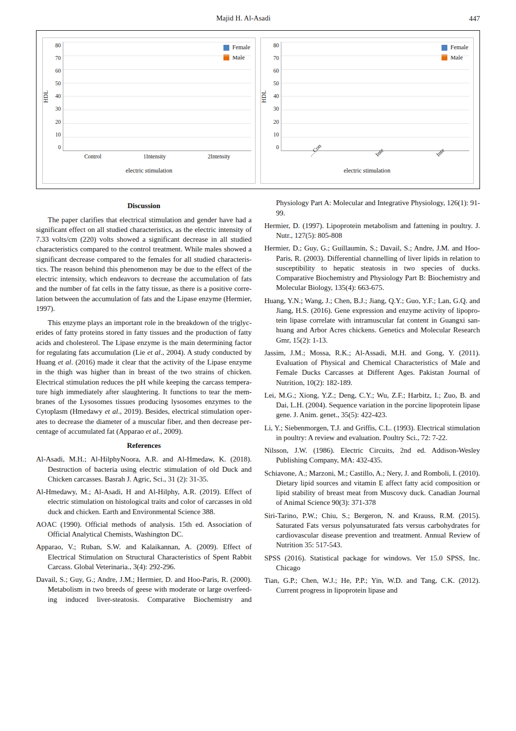Majid H. Al-Asadi
447
Female
Male
HDL
80706050403020100
Control 1Intensity 2Intensity
electric stimulation
Female
Male
HDL
80706050403020100
…Con Inte Inte
electric stimulation
Discussion
The paper clarifies that electrical stimulation and gender have had a significant effect on all studied characteristics, as the electric intensity of 7.33 volts/cm (220) volts showed a significant decrease in all studied characteristics compared to the control treatment. While males showed a significant decrease compared to the females for all studied characteristics. The reason behind this phenomenon may be due to the effect of the electric intensity, which endeavors to decrease the accumulation of fats and the number of fat cells in the fatty tissue, as there is a positive correlation between the accumulation of fats and the Lipase enzyme (Hermier, 1997).
This enzyme plays an important role in the breakdown of the triglycerides of fatty proteins stored in fatty tissues and the production of fatty acids and cholesterol. The Lipase enzyme is the main determining factor for regulating fats accumulation (Lie et al., 2004). A study conducted by Huang et al. (2016) made it clear that the activity of the Lipase enzyme in the thigh was higher than in breast of the two strains of chicken. Electrical stimulation reduces the pH while keeping the carcass temperature high immediately after slaughtering. It functions to tear the membranes of the Lysosomes tissues producing lysosomes enzymes to the Cytoplasm (Hmedawy et al., 2019). Besides, electrical stimulation operates to decrease the diameter of a muscular fiber, and then decrease percentage of accumulated fat (Apparao et al., 2009).
References
Al-Asadi, M.H.; Al-HilphyNoora, A.R. and Al-Hmedaw, K. (2018). Destruction of bacteria using electric stimulation of old Duck and Chicken carcasses. Basrah J. Agric, Sci., 31 (2): 31-35.
Al-Hmedawy, M.; Al-Asadi, H and Al-Hilphy, A.R. (2019). Effect of electric stimulation on histological traits and color of carcasses in old duck and chicken. Earth and Environmental Science 388.
AOAC (1990). Official methods of analysis. 15th ed. Association of Official Analytical Chemists, Washington DC.
Apparao, V.; Ruban, S.W. and Kalaikannan, A. (2009). Effect of Electrical Stimulation on Structural Characteristics of Spent Rabbit Carcass. Global Veterinaria., 3(4): 292-296.
Davail, S.; Guy, G.; Andre, J.M.; Hermier, D. and Hoo-Paris, R. (2000). Metabolism in two breeds of geese with moderate or large overfeeding induced liver-steatosis. Comparative Biochemistry and Physiology Part A: Molecular and Integrative Physiology, 126(1): 91-99.
Hermier, D. (1997). Lipoprotein metabolism and fattening in poultry. J. Nutr., 127(5): 805-808
Hermier, D.; Guy, G.; Guillaumin, S.; Davail, S.; Andre, J.M. and Hoo-Paris, R. (2003). Differential channelling of liver lipids in relation to susceptibility to hepatic steatosis in two species of ducks. Comparative Biochemistry and Physiology Part B: Biochemistry and Molecular Biology, 135(4): 663-675.
Huang, Y.N.; Wang, J.; Chen, B.J.; Jiang, Q.Y.; Guo, Y.F.; Lan, G.Q. and Jiang, H.S. (2016). Gene expression and enzyme activity of lipoprotein lipase correlate with intramuscular fat content in Guangxi san-huang and Arbor Acres chickens. Genetics and Molecular Research Gmr, 15(2): 1-13.
Jassim, J.M.; Mossa, R.K.; Al-Assadi, M.H. and Gong, Y. (2011). Evaluation of Physical and Chemical Characteristics of Male and Female Ducks Carcasses at Different Ages. Pakistan Journal of Nutrition, 10(2): 182-189.
Lei, M.G.; Xiong, Y.Z.; Deng, C.Y.; Wu, Z.F.; Harbitz, I.; Zuo, B. and Dai, L.H. (2004). Sequence variation in the porcine lipoprotein lipase gene. J. Anim. genet., 35(5): 422-423.
Li, Y.; Siebenmorgen, T.J. and Griffis, C.L. (1993). Electrical stimulation in poultry: A review and evaluation. Poultry Sci., 72: 7-22.
Nilsson, J.W. (1986). Electric Circuits, 2nd ed. Addison-Wesley Publishing Company, MA: 432-435.
Schiavone, A.; Marzoni, M.; Castillo, A.; Nery, J. and Romboli, I. (2010). Dietary lipid sources and vitamin E affect fatty acid composition or lipid stability of breast meat from Muscovy duck. Canadian Journal of Animal Science 90(3): 371-378
Siri-Tarino, P.W.; Chiu, S.; Bergeron, N. and Krauss, R.M. (2015). Saturated Fats versus polyunsaturated fats versus carbohydrates for cardiovascular disease prevention and treatment. Annual Review of Nutrition 35: 517-543.
SPSS (2016). Statistical package for windows. Ver 15.0 SPSS, Inc. Chicago
Tian, G.P.; Chen, W.J.; He, P.P.; Yin, W.D. and Tang, C.K. (2012). Current progress in lipoprotein lipase and